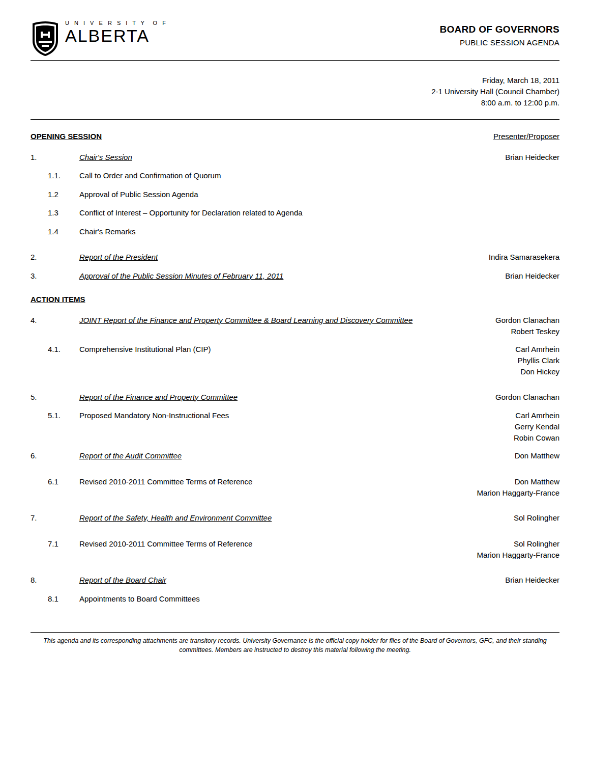U N I V E R S I T Y O F ALBERTA
BOARD OF GOVERNORS
PUBLIC SESSION AGENDA
Friday, March 18, 2011
2-1 University Hall (Council Chamber)
8:00 a.m. to 12:00 p.m.
OPENING SESSION
Presenter/Proposer
| 1. | | Chair's Session | Brian Heidecker |
| | 1.1. | Call to Order and Confirmation of Quorum | |
| | 1.2 | Approval of Public Session Agenda | |
| | 1.3 | Conflict of Interest – Opportunity for Declaration related to Agenda | |
| | 1.4 | Chair's Remarks | |
| 2. | | Report of the President | Indira Samarasekera |
| 3. | | Approval of the Public Session Minutes of February 11, 2011 | Brian Heidecker |
ACTION ITEMS
| 4. | | JOINT Report of the Finance and Property Committee & Board Learning and Discovery Committee | Gordon Clanachan Robert Teskey |
| | 4.1. | Comprehensive Institutional Plan (CIP) | Carl Amrhein Phyllis Clark Don Hickey |
| 5. | | Report of the Finance and Property Committee | Gordon Clanachan |
| | 5.1. | Proposed Mandatory Non-Instructional Fees | Carl Amrhein Gerry Kendal Robin Cowan |
| 6. | | Report of the Audit Committee | Don Matthew |
| | 6.1 | Revised 2010-2011 Committee Terms of Reference | Don Matthew Marion Haggarty-France |
| 7. | | Report of the Safety, Health and Environment Committee | Sol Rolingher |
| | 7.1 | Revised 2010-2011 Committee Terms of Reference | Sol Rolingher Marion Haggarty-France |
| 8. | | Report of the Board Chair | Brian Heidecker |
| | 8.1 | Appointments to Board Committees | |
This agenda and its corresponding attachments are transitory records. University Governance is the official copy holder for files of the Board of Governors, GFC, and their standing committees. Members are instructed to destroy this material following the meeting.